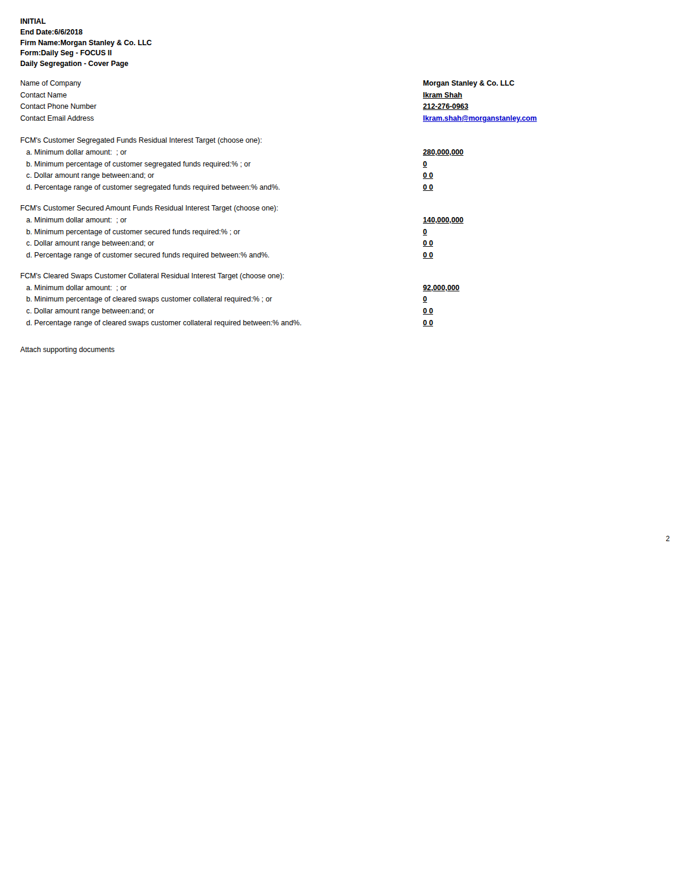INITIAL
End Date:6/6/2018
Firm Name:Morgan Stanley & Co. LLC
Form:Daily Seg - FOCUS II
Daily Segregation - Cover Page
| Name of Company | Morgan Stanley & Co. LLC |
| Contact Name | Ikram Shah |
| Contact Phone Number | 212-276-0963 |
| Contact Email Address | Ikram.shah@morganstanley.com |
FCM's Customer Segregated Funds Residual Interest Target (choose one):
| a. Minimum dollar amount: ; or | 280,000,000 |
| b. Minimum percentage of customer segregated funds required:% ; or | 0 |
| c. Dollar amount range between:and; or | 0 0 |
| d. Percentage range of customer segregated funds required between:% and%. | 0 0 |
FCM's Customer Secured Amount Funds Residual Interest Target (choose one):
| a. Minimum dollar amount: ; or | 140,000,000 |
| b. Minimum percentage of customer secured funds required:% ; or | 0 |
| c. Dollar amount range between:and; or | 0 0 |
| d. Percentage range of customer secured funds required between:% and%. | 0 0 |
FCM's Cleared Swaps Customer Collateral Residual Interest Target (choose one):
| a. Minimum dollar amount: ; or | 92,000,000 |
| b. Minimum percentage of cleared swaps customer collateral required:% ; or | 0 |
| c. Dollar amount range between:and; or | 0 0 |
| d. Percentage range of cleared swaps customer collateral required between:% and%. | 0 0 |
Attach supporting documents
2